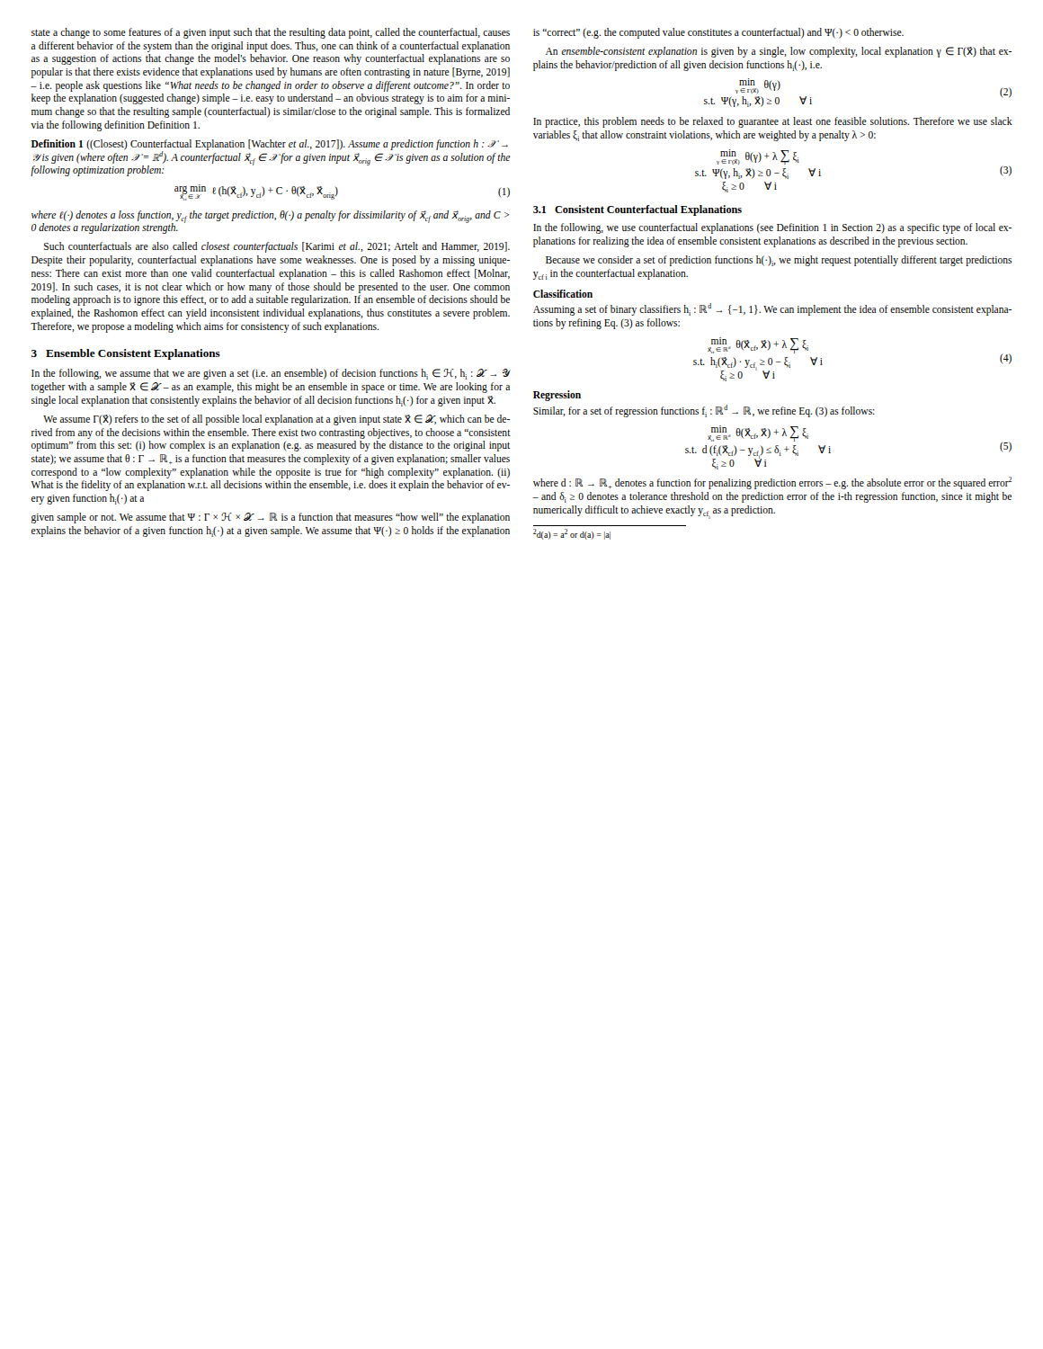state a change to some features of a given input such that the resulting data point, called the counterfactual, causes a different behavior of the system than the original input does. Thus, one can think of a counterfactual explanation as a suggestion of actions that change the model's behavior. One reason why counterfactual explanations are so popular is that there exists evidence that explanations used by humans are often contrasting in nature [Byrne, 2019] – i.e. people ask questions like “What needs to be changed in order to observe a different outcome?”. In order to keep the explanation (suggested change) simple – i.e. easy to understand – an obvious strategy is to aim for a minimum change so that the resulting sample (counterfactual) is similar/close to the original sample. This is formalized via the following definition Definition 1.
Definition 1 ((Closest) Counterfactual Explanation [Wachter et al., 2017]). Assume a prediction function h : 𝒳 → 𝒴 is given (where often 𝒳 = ℝd). A counterfactual x⃗cf ∈ 𝒳 for a given input x⃗orig ∈ 𝒳 is given as a solution of the following optimization problem:
arg min x⃗cf ∈ 𝒳 ℓ (h(x⃗cf), ycf) + C · θ(x⃗cf, x⃗orig)
(1)
where ℓ(·) denotes a loss function, ycf the target prediction, θ(·) a penalty for dissimilarity of x⃗cf and x⃗orig, and C > 0 denotes a regularization strength.
Such counterfactuals are also called closest counterfactuals [Karimi et al., 2021; Artelt and Hammer, 2019]. Despite their popularity, counterfactual explanations have some weaknesses. One is posed by a missing uniqueness: There can exist more than one valid counterfactual explanation – this is called Rashomon effect [Molnar, 2019]. In such cases, it is not clear which or how many of those should be presented to the user. One common modeling approach is to ignore this effect, or to add a suitable regularization. If an ensemble of decisions should be explained, the Rashomon effect can yield inconsistent individual explanations, thus constitutes a severe problem. Therefore, we propose a modeling which aims for consistency of such explanations.
3 Ensemble Consistent Explanations
In the following, we assume that we are given a set (i.e. an ensemble) of decision functions hi ∈ ℋ, hi : 𝒳 → 𝒴 together with a sample x⃗ ∈ 𝒳 – as an example, this might be an ensemble in space or time. We are looking for a single local explanation that consistently explains the behavior of all decision functions hi(·) for a given input x⃗.
We assume Γ(x⃗) refers to the set of all possible local explanation at a given input state x⃗ ∈ 𝒳, which can be derived from any of the decisions within the ensemble. There exist two contrasting objectives, to choose a “consistent optimum” from this set: (i) how complex is an explanation (e.g. as measured by the distance to the original input state); we assume that θ : Γ → ℝ+ is a function that measures the complexity of a given explanation; smaller values correspond to a “low complexity” explanation while the opposite is true for “high complexity” explanation. (ii) What is the fidelity of an explanation w.r.t. all decisions within the ensemble, i.e. does it explain the behavior of every given function hi(·) at a
given sample or not. We assume that Ψ : Γ × ℋ × 𝒳 → ℝ is a function that measures “how well” the explanation explains the behavior of a given function hi(·) at a given sample. We assume that Ψ(·) ≥ 0 holds if the explanation is “correct” (e.g. the computed value constitutes a counterfactual) and Ψ(·) < 0 otherwise.
An ensemble-consistent explanation is given by a single, low complexity, local explanation γ ∈ Γ(x⃗) that explains the behavior/prediction of all given decision functions hi(·), i.e.
min γ ∈ Γ(x⃗) θ(γ) s.t. Ψ(γ, hi, x⃗) ≥ 0 ∀ i
(2)
In practice, this problem needs to be relaxed to guarantee at least one feasible solutions. Therefore we use slack variables ξi that allow constraint violations, which are weighted by a penalty λ > 0:
min γ ∈ Γ(x⃗) θ(γ) + λ ∑i ξi s.t. Ψ(γ, hi, x⃗) ≥ 0 − ξi ∀ i s.t. ξi ≥ 0 ∀ i
(3)
3.1 Consistent Counterfactual Explanations
In the following, we use counterfactual explanations (see Definition 1 in Section 2) as a specific type of local explanations for realizing the idea of ensemble consistent explanations as described in the previous section.
Because we consider a set of prediction functions h(·)i, we might request potentially different target predictions ycf i in the counterfactual explanation.
Classification
Assuming a set of binary classifiers hi : ℝd → {−1, 1}. We can implement the idea of ensemble consistent explanations by refining Eq. (3) as follows:
min x⃗cf ∈ ℝd θ(x⃗cf, x⃗) + λ ∑i ξi s.t. hi(x⃗cf) · ycfi ≥ 0 − ξi ∀ i s.t. ξi ≥ 0 ∀ i
(4)
Regression
Similar, for a set of regression functions fi : ℝd → ℝ, we refine Eq. (3) as follows:
min x⃗cf ∈ ℝd θ(x⃗cf, x⃗) + λ ∑i ξi s.t. d (fi(x⃗cf) − ycfi) ≤ δi + ξi ∀ i s.t. ξi ≥ 0 ∀ i
(5)
where d : ℝ → ℝ+ denotes a function for penalizing prediction errors – e.g. the absolute error or the squared error2 – and δi ≥ 0 denotes a tolerance threshold on the prediction error of the i-th regression function, since it might be numerically difficult to achieve exactly ycfi as a prediction.
2d(a) = a2 or d(a) = |a|